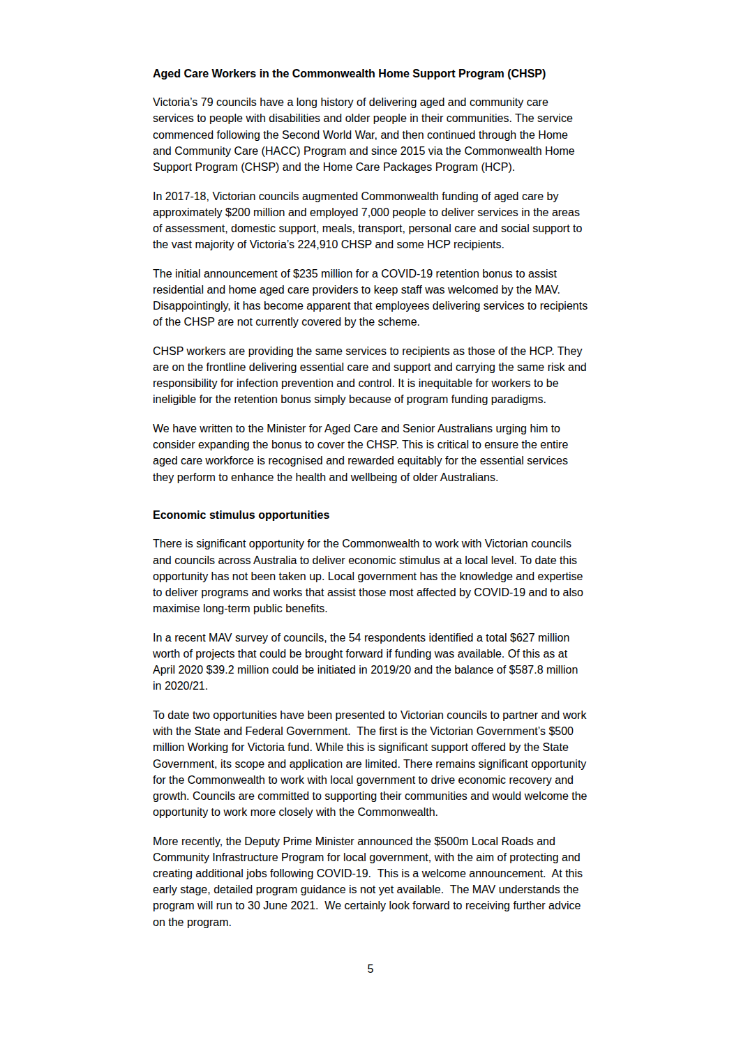Aged Care Workers in the Commonwealth Home Support Program (CHSP)
Victoria’s 79 councils have a long history of delivering aged and community care services to people with disabilities and older people in their communities. The service commenced following the Second World War, and then continued through the Home and Community Care (HACC) Program and since 2015 via the Commonwealth Home Support Program (CHSP) and the Home Care Packages Program (HCP).
In 2017-18, Victorian councils augmented Commonwealth funding of aged care by approximately $200 million and employed 7,000 people to deliver services in the areas of assessment, domestic support, meals, transport, personal care and social support to the vast majority of Victoria’s 224,910 CHSP and some HCP recipients.
The initial announcement of $235 million for a COVID-19 retention bonus to assist residential and home aged care providers to keep staff was welcomed by the MAV. Disappointingly, it has become apparent that employees delivering services to recipients of the CHSP are not currently covered by the scheme.
CHSP workers are providing the same services to recipients as those of the HCP. They are on the frontline delivering essential care and support and carrying the same risk and responsibility for infection prevention and control. It is inequitable for workers to be ineligible for the retention bonus simply because of program funding paradigms.
We have written to the Minister for Aged Care and Senior Australians urging him to consider expanding the bonus to cover the CHSP. This is critical to ensure the entire aged care workforce is recognised and rewarded equitably for the essential services they perform to enhance the health and wellbeing of older Australians.
Economic stimulus opportunities
There is significant opportunity for the Commonwealth to work with Victorian councils and councils across Australia to deliver economic stimulus at a local level. To date this opportunity has not been taken up. Local government has the knowledge and expertise to deliver programs and works that assist those most affected by COVID-19 and to also maximise long-term public benefits.
In a recent MAV survey of councils, the 54 respondents identified a total $627 million worth of projects that could be brought forward if funding was available. Of this as at April 2020 $39.2 million could be initiated in 2019/20 and the balance of $587.8 million in 2020/21.
To date two opportunities have been presented to Victorian councils to partner and work with the State and Federal Government. The first is the Victorian Government’s $500 million Working for Victoria fund. While this is significant support offered by the State Government, its scope and application are limited. There remains significant opportunity for the Commonwealth to work with local government to drive economic recovery and growth. Councils are committed to supporting their communities and would welcome the opportunity to work more closely with the Commonwealth.
More recently, the Deputy Prime Minister announced the $500m Local Roads and Community Infrastructure Program for local government, with the aim of protecting and creating additional jobs following COVID-19. This is a welcome announcement. At this early stage, detailed program guidance is not yet available. The MAV understands the program will run to 30 June 2021. We certainly look forward to receiving further advice on the program.
5